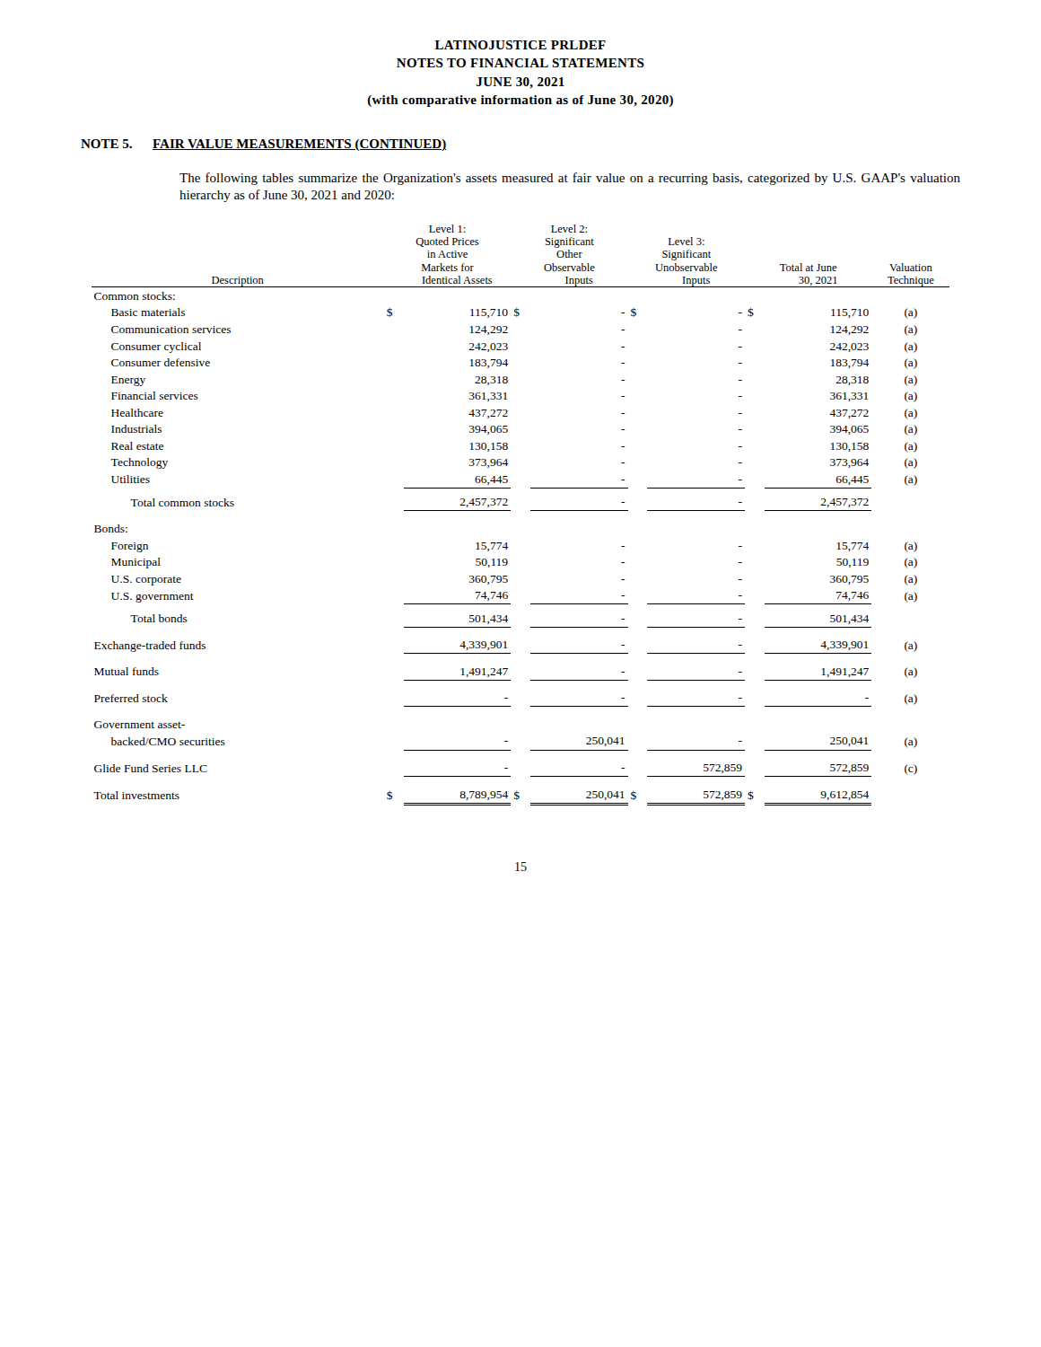LATINOJUSTICE PRLDEF
NOTES TO FINANCIAL STATEMENTS
JUNE 30, 2021
(with comparative information as of June 30, 2020)
NOTE 5.
FAIR VALUE MEASUREMENTS (CONTINUED)
The following tables summarize the Organization's assets measured at fair value on a recurring basis, categorized by U.S. GAAP's valuation hierarchy as of June 30, 2021 and 2020:
| | Level 1: Quoted Prices in Active Markets for | Level 2: Significant Other Observable | Level 3: Significant Unobservable | Total at June | Valuation |
| --- | --- | --- | --- | --- | --- |
| Description | | Identical Assets | | Inputs | | Inputs | | 30, 2021 | Technique |
| Common stocks: | | | | | | | | | |
| Basic materials | $ | 115,710 | $ | - | $ | - | $ | 115,710 | (a) |
| Communication services | | 124,292 | | - | | - | | 124,292 | (a) |
| Consumer cyclical | | 242,023 | | - | | - | | 242,023 | (a) |
| Consumer defensive | | 183,794 | | - | | - | | 183,794 | (a) |
| Energy | | 28,318 | | - | | - | | 28,318 | (a) |
| Financial services | | 361,331 | | - | | - | | 361,331 | (a) |
| Healthcare | | 437,272 | | - | | - | | 437,272 | (a) |
| Industrials | | 394,065 | | - | | - | | 394,065 | (a) |
| Real estate | | 130,158 | | - | | - | | 130,158 | (a) |
| Technology | | 373,964 | | - | | - | | 373,964 | (a) |
| Utilities | | 66,445 | | - | | - | | 66,445 | (a) |
| Total common stocks | | 2,457,372 | | - | | - | | 2,457,372 | |
| Bonds: | | | | | | | | | |
| Foreign | | 15,774 | | - | | - | | 15,774 | (a) |
| Municipal | | 50,119 | | - | | - | | 50,119 | (a) |
| U.S. corporate | | 360,795 | | - | | - | | 360,795 | (a) |
| U.S. government | | 74,746 | | - | | - | | 74,746 | (a) |
| Total bonds | | 501,434 | | - | | - | | 501,434 | |
| Exchange-traded funds | | 4,339,901 | | - | | - | | 4,339,901 | (a) |
| Mutual funds | | 1,491,247 | | - | | - | | 1,491,247 | (a) |
| Preferred stock | | - | | - | | - | | - | (a) |
| Government asset- | | | | | | | | | |
| backed/CMO securities | | - | | 250,041 | | - | | 250,041 | (a) |
| Glide Fund Series LLC | | - | | - | | 572,859 | | 572,859 | (c) |
| Total investments | $ | 8,789,954 | $ | 250,041 | $ | 572,859 | $ | 9,612,854 | |
15